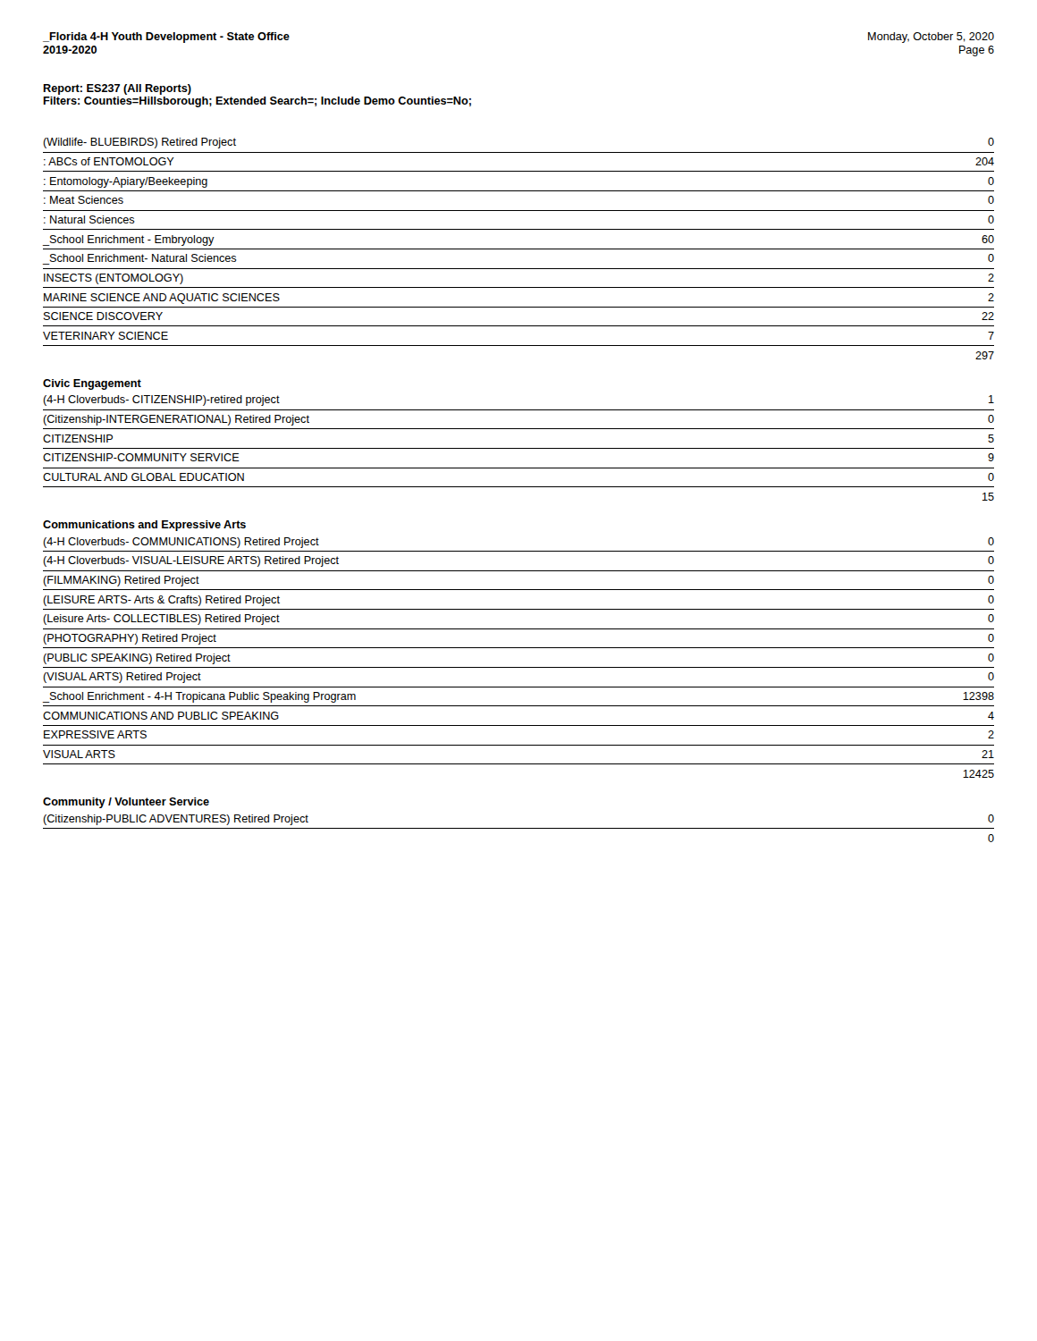_Florida 4-H Youth Development - State Office
2019-2020
Monday, October 5, 2020
Page 6
Report: ES237 (All Reports)
Filters: Counties=Hillsborough; Extended Search=; Include Demo Counties=No;
| (Wildlife- BLUEBIRDS) Retired Project | 0 |
| : ABCs of ENTOMOLOGY | 204 |
| : Entomology-Apiary/Beekeeping | 0 |
| : Meat Sciences | 0 |
| : Natural Sciences | 0 |
| _School Enrichment - Embryology | 60 |
| _School Enrichment- Natural Sciences | 0 |
| INSECTS (ENTOMOLOGY) | 2 |
| MARINE SCIENCE AND AQUATIC SCIENCES | 2 |
| SCIENCE DISCOVERY | 22 |
| VETERINARY SCIENCE | 7 |
| | 297 |
| Civic Engagement |
| (4-H Cloverbuds- CITIZENSHIP)-retired project | 1 |
| (Citizenship-INTERGENERATIONAL) Retired Project | 0 |
| CITIZENSHIP | 5 |
| CITIZENSHIP-COMMUNITY SERVICE | 9 |
| CULTURAL AND GLOBAL EDUCATION | 0 |
| | 15 |
| Communications and Expressive Arts |
| (4-H Cloverbuds- COMMUNICATIONS) Retired Project | 0 |
| (4-H Cloverbuds- VISUAL-LEISURE ARTS) Retired Project | 0 |
| (FILMMAKING) Retired Project | 0 |
| (LEISURE ARTS- Arts & Crafts) Retired Project | 0 |
| (Leisure Arts- COLLECTIBLES) Retired Project | 0 |
| (PHOTOGRAPHY) Retired Project | 0 |
| (PUBLIC SPEAKING) Retired Project | 0 |
| (VISUAL ARTS) Retired Project | 0 |
| _School Enrichment - 4-H Tropicana Public Speaking Program | 12398 |
| COMMUNICATIONS AND PUBLIC SPEAKING | 4 |
| EXPRESSIVE ARTS | 2 |
| VISUAL ARTS | 21 |
| | 12425 |
| Community / Volunteer Service |
| (Citizenship-PUBLIC ADVENTURES) Retired Project | 0 |
| | 0 |